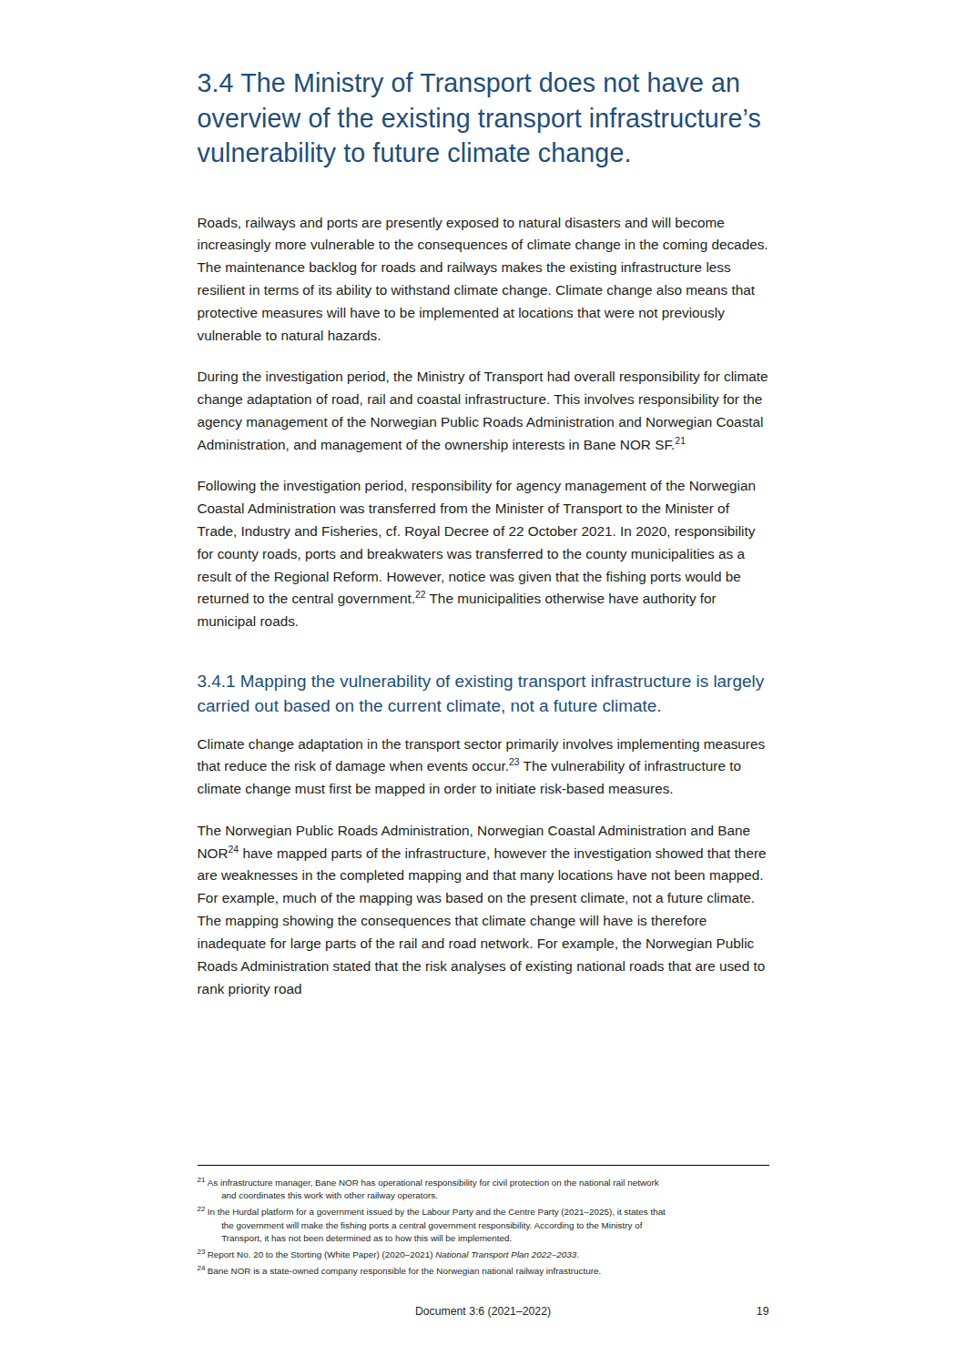3.4 The Ministry of Transport does not have an overview of the existing transport infrastructure’s vulnerability to future climate change.
Roads, railways and ports are presently exposed to natural disasters and will become increasingly more vulnerable to the consequences of climate change in the coming decades. The maintenance backlog for roads and railways makes the existing infrastructure less resilient in terms of its ability to withstand climate change. Climate change also means that protective measures will have to be implemented at locations that were not previously vulnerable to natural hazards.
During the investigation period, the Ministry of Transport had overall responsibility for climate change adaptation of road, rail and coastal infrastructure. This involves responsibility for the agency management of the Norwegian Public Roads Administration and Norwegian Coastal Administration, and management of the ownership interests in Bane NOR SF.21
Following the investigation period, responsibility for agency management of the Norwegian Coastal Administration was transferred from the Minister of Transport to the Minister of Trade, Industry and Fisheries, cf. Royal Decree of 22 October 2021. In 2020, responsibility for county roads, ports and breakwaters was transferred to the county municipalities as a result of the Regional Reform. However, notice was given that the fishing ports would be returned to the central government.22 The municipalities otherwise have authority for municipal roads.
3.4.1 Mapping the vulnerability of existing transport infrastructure is largely carried out based on the current climate, not a future climate.
Climate change adaptation in the transport sector primarily involves implementing measures that reduce the risk of damage when events occur.23 The vulnerability of infrastructure to climate change must first be mapped in order to initiate risk-based measures.
The Norwegian Public Roads Administration, Norwegian Coastal Administration and Bane NOR24 have mapped parts of the infrastructure, however the investigation showed that there are weaknesses in the completed mapping and that many locations have not been mapped. For example, much of the mapping was based on the present climate, not a future climate. The mapping showing the consequences that climate change will have is therefore inadequate for large parts of the rail and road network. For example, the Norwegian Public Roads Administration stated that the risk analyses of existing national roads that are used to rank priority road
21 As infrastructure manager, Bane NOR has operational responsibility for civil protection on the national rail networkand coordinates this work with other railway operators.
22 In the Hurdal platform for a government issued by the Labour Party and the Centre Party (2021–2025), it states thatthe government will make the fishing ports a central government responsibility. According to the Ministry of Transport, it has not been determined as to how this will be implemented.
23 Report No. 20 to the Storting (White Paper) (2020–2021) National Transport Plan 2022–2033.
24 Bane NOR is a state-owned company responsible for the Norwegian national railway infrastructure.
Document 3:6 (2021–2022) 19